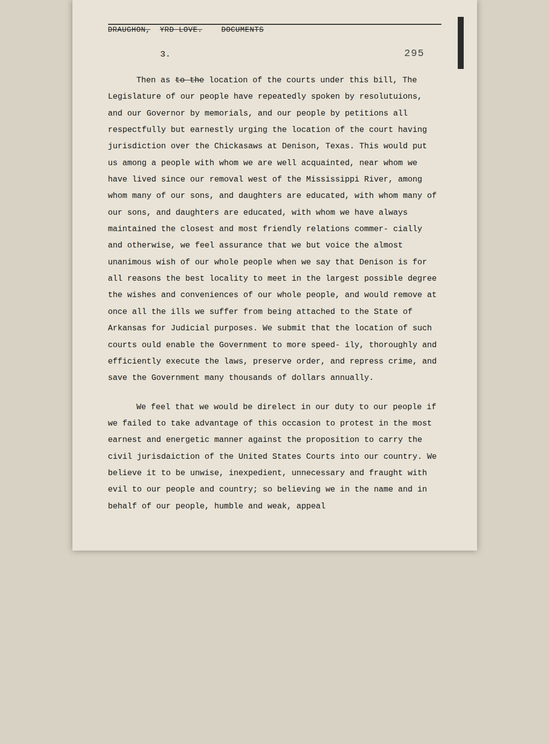DRAUGHON, YRD LOVE. DOCUMENTS
3.
295
Then as to the location of the courts under this bill, The Legislature of our people have repeatedly spoken by resolutuions, and our Governor by memorials, and our people by petitions all respectfully but earnestly urging the location of the court having jurisdiction over the Chickasaws at Denison, Texas. This would put us among a people with whom we are well acquainted, near whom we have lived since our removal west of the Mississippi River, among whom many of our sons, and daughters are educated, with whom many of our sons, and daughters are educated, with whom we have always maintained the closest and most friendly relations commer- cially and otherwise, we feel assurance that we but voice the almost unanimous wish of our whole people when we say that Denison is for all reasons the best locality to meet in the largest possible degree the wishes and conveniences of our whole people, and would remove at once all the ills we suffer from being attached to the State of Arkansas for Judicial purposes. We submit that the location of such courts ould enable the Government to more speed- ily, thoroughly and efficiently execute the laws, preserve order, and repress crime, and save the Government many thousands of dollars annually.
We feel that we would be direlect in our duty to our people if we failed to take advantage of this occasion to protest in the most earnest and energetic manner against the proposition to carry the civil jurisdaiction of the United States Courts into our country. We believe it to be unwise, inexpedient, unnecessary and fraught with evil to our people and country; so believing we in the name and in behalf of our people, humble and weak, appeal